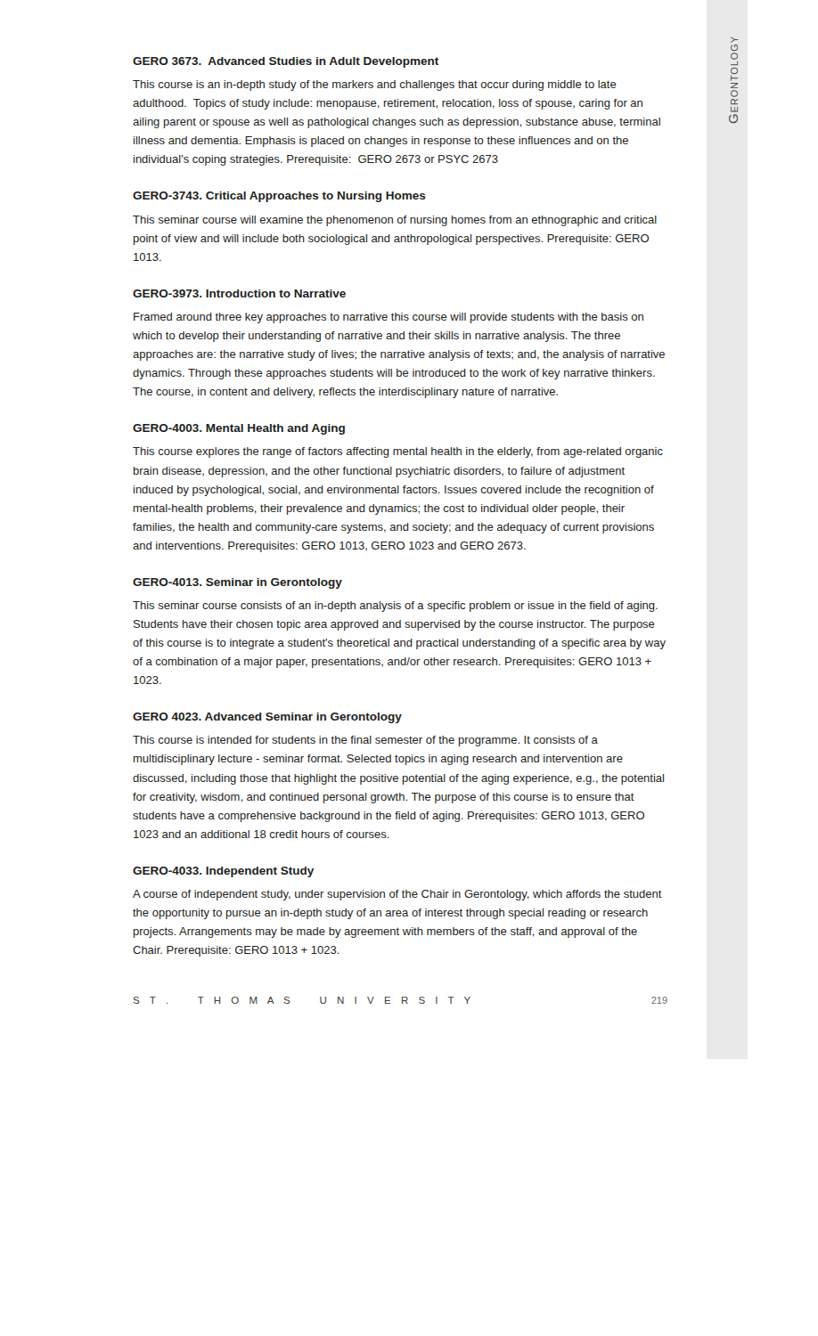Gerontology
GERO 3673. Advanced Studies in Adult Development
This course is an in-depth study of the markers and challenges that occur during middle to late adulthood. Topics of study include: menopause, retirement, relocation, loss of spouse, caring for an ailing parent or spouse as well as pathological changes such as depression, substance abuse, terminal illness and dementia. Emphasis is placed on changes in response to these influences and on the individual's coping strategies. Prerequisite: GERO 2673 or PSYC 2673
GERO-3743. Critical Approaches to Nursing Homes
This seminar course will examine the phenomenon of nursing homes from an ethnographic and critical point of view and will include both sociological and anthropological perspectives. Prerequisite: GERO 1013.
GERO-3973. Introduction to Narrative
Framed around three key approaches to narrative this course will provide students with the basis on which to develop their understanding of narrative and their skills in narrative analysis. The three approaches are: the narrative study of lives; the narrative analysis of texts; and, the analysis of narrative dynamics. Through these approaches students will be introduced to the work of key narrative thinkers. The course, in content and delivery, reflects the interdisciplinary nature of narrative.
GERO-4003. Mental Health and Aging
This course explores the range of factors affecting mental health in the elderly, from age-related organic brain disease, depression, and the other functional psychiatric disorders, to failure of adjustment induced by psychological, social, and environmental factors. Issues covered include the recognition of mental-health problems, their prevalence and dynamics; the cost to individual older people, their families, the health and community-care systems, and society; and the adequacy of current provisions and interventions. Prerequisites: GERO 1013, GERO 1023 and GERO 2673.
GERO-4013. Seminar in Gerontology
This seminar course consists of an in-depth analysis of a specific problem or issue in the field of aging. Students have their chosen topic area approved and supervised by the course instructor. The purpose of this course is to integrate a student's theoretical and practical understanding of a specific area by way of a combination of a major paper, presentations, and/or other research. Prerequisites: GERO 1013 + 1023.
GERO 4023. Advanced Seminar in Gerontology
This course is intended for students in the final semester of the programme. It consists of a multidisciplinary lecture - seminar format. Selected topics in aging research and intervention are discussed, including those that highlight the positive potential of the aging experience, e.g., the potential for creativity, wisdom, and continued personal growth. The purpose of this course is to ensure that students have a comprehensive background in the field of aging. Prerequisites: GERO 1013, GERO 1023 and an additional 18 credit hours of courses.
GERO-4033. Independent Study
A course of independent study, under supervision of the Chair in Gerontology, which affords the student the opportunity to pursue an in-depth study of an area of interest through special reading or research projects. Arrangements may be made by agreement with members of the staff, and approval of the Chair. Prerequisite: GERO 1013 + 1023.
S T . T H O M A S U N I V E R S I T Y 219